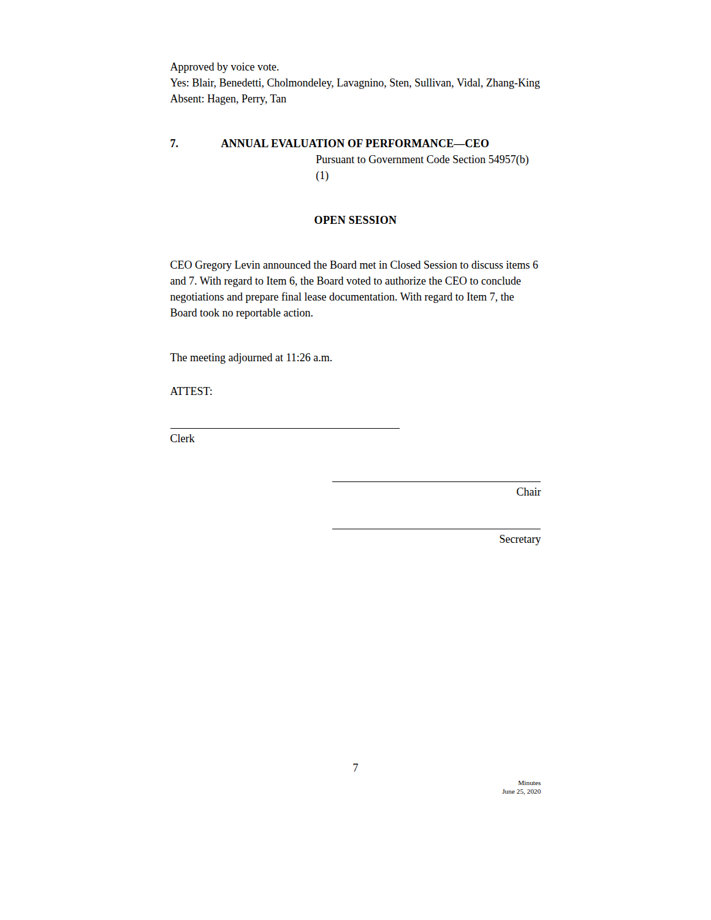Approved by voice vote.
Yes: Blair, Benedetti, Cholmondeley, Lavagnino, Sten, Sullivan, Vidal, Zhang-King
Absent: Hagen, Perry, Tan
7.
ANNUAL EVALUATION OF PERFORMANCE—CEO
Pursuant to Government Code Section 54957(b)(1)
OPEN SESSION
CEO Gregory Levin announced the Board met in Closed Session to discuss items 6 and 7. With regard to Item 6, the Board voted to authorize the CEO to conclude negotiations and prepare final lease documentation. With regard to Item 7, the Board took no reportable action.
The meeting adjourned at 11:26 a.m.
ATTEST:
Clerk
Chair
Secretary
7
Minutes
June 25, 2020